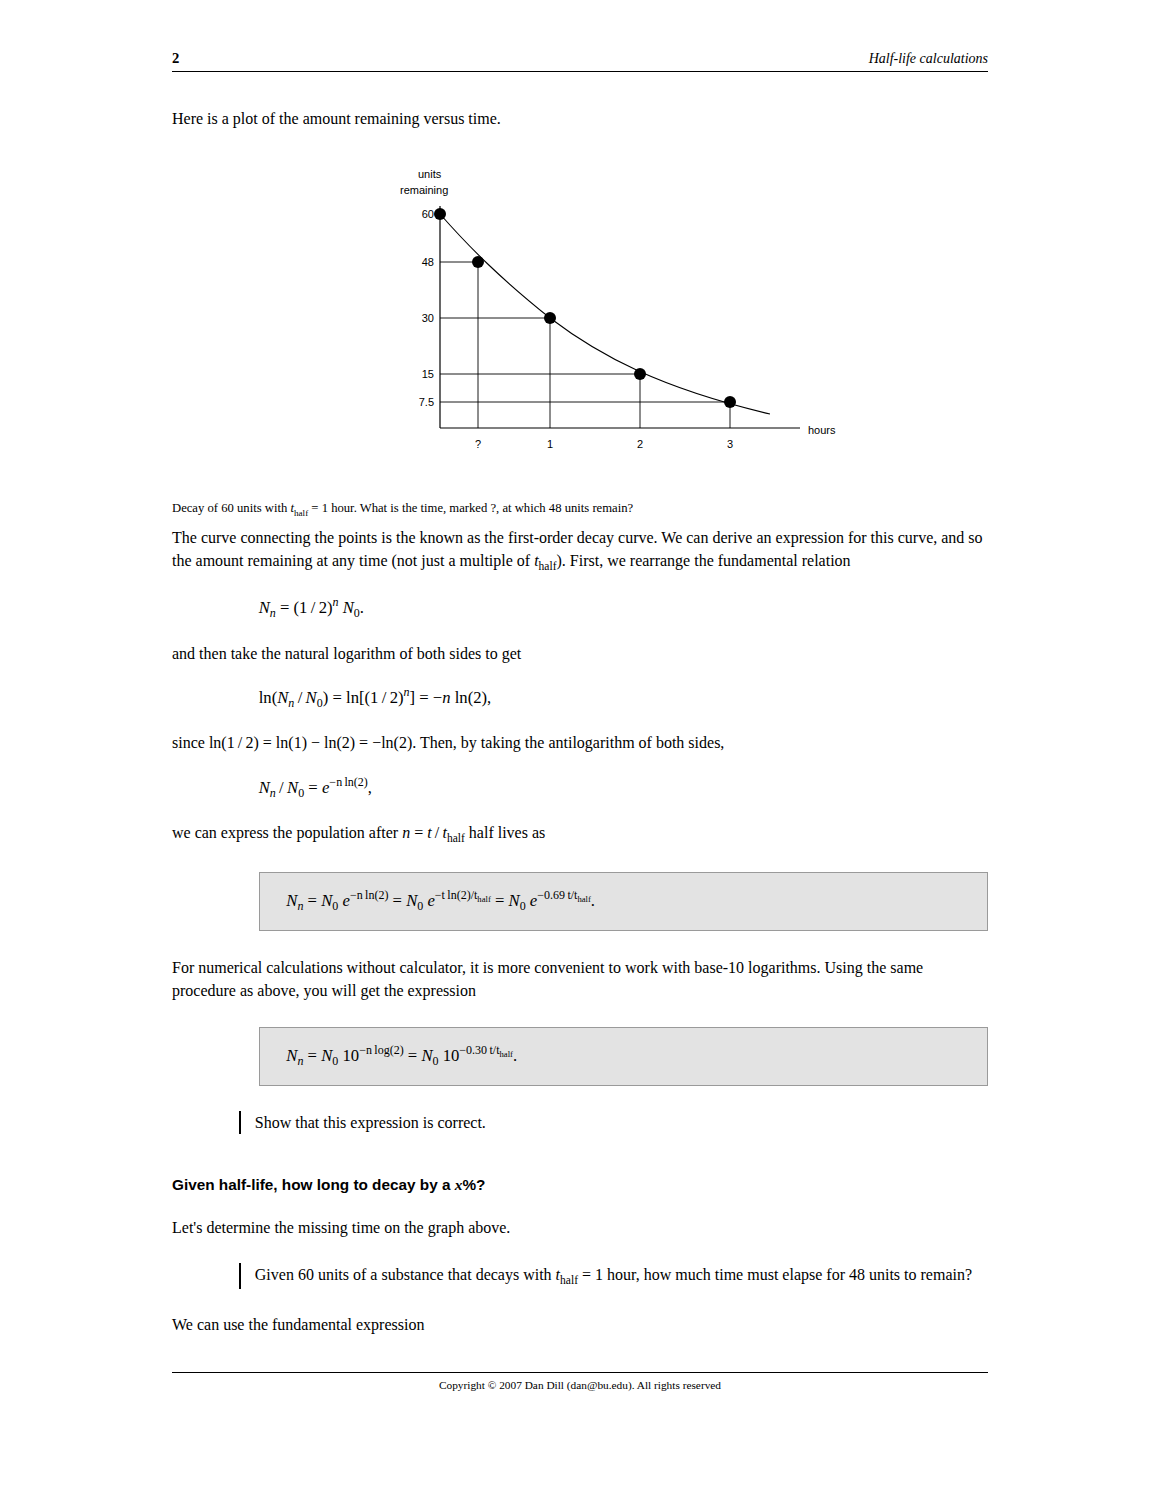2 Half-life calculations
Here is a plot of the amount remaining versus time.
units remaining 60 48 30 15 7.5 ? 1 2 3 hours
Decay of 60 units with thalf = 1 hour. What is the time, marked ?, at which 48 units remain?
The curve connecting the points is the known as the first-order decay curve. We can derive an expression for this curve, and so the amount remaining at any time (not just a multiple of thalf). First, we rearrange the fundamental relation
Nn = (1 / 2)n N0.
and then take the natural logarithm of both sides to get
ln(Nn / N0) = ln[(1 / 2)n] = −n ln(2),
since ln(1 / 2) = ln(1) − ln(2) = −ln(2). Then, by taking the antilogarithm of both sides,
Nn / N0 = e−n ln(2),
we can express the population after n = t / thalf half lives as
Nn = N0 e−n ln(2) = N0 e−t ln(2)/thalf = N0 e−0.69 t/thalf.
For numerical calculations without calculator, it is more convenient to work with base-10 logarithms. Using the same procedure as above, you will get the expression
Nn = N0 10−n log(2) = N0 10−0.30 t/thalf.
Show that this expression is correct.
Given half-life, how long to decay by a x%?
Let's determine the missing time on the graph above.
Given 60 units of a substance that decays with thalf = 1 hour, how much time must elapse for 48 units to remain?
We can use the fundamental expression
Copyright © 2007 Dan Dill (dan@bu.edu). All rights reserved